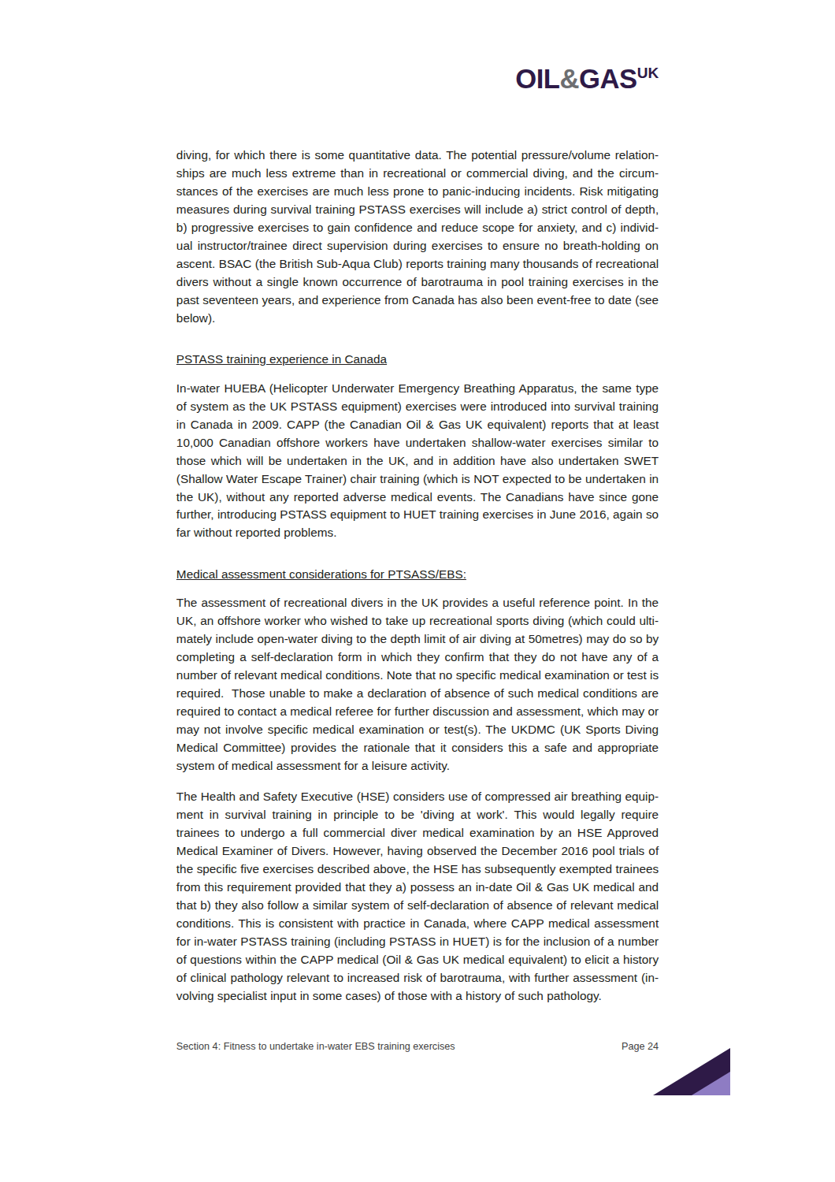OIL&GASUK
diving, for which there is some quantitative data. The potential pressure/volume relationships are much less extreme than in recreational or commercial diving, and the circumstances of the exercises are much less prone to panic-inducing incidents. Risk mitigating measures during survival training PSTASS exercises will include a) strict control of depth, b) progressive exercises to gain confidence and reduce scope for anxiety, and c) individual instructor/trainee direct supervision during exercises to ensure no breath-holding on ascent. BSAC (the British Sub-Aqua Club) reports training many thousands of recreational divers without a single known occurrence of barotrauma in pool training exercises in the past seventeen years, and experience from Canada has also been event-free to date (see below).
PSTASS training experience in Canada
In-water HUEBA (Helicopter Underwater Emergency Breathing Apparatus, the same type of system as the UK PSTASS equipment) exercises were introduced into survival training in Canada in 2009. CAPP (the Canadian Oil & Gas UK equivalent) reports that at least 10,000 Canadian offshore workers have undertaken shallow-water exercises similar to those which will be undertaken in the UK, and in addition have also undertaken SWET (Shallow Water Escape Trainer) chair training (which is NOT expected to be undertaken in the UK), without any reported adverse medical events. The Canadians have since gone further, introducing PSTASS equipment to HUET training exercises in June 2016, again so far without reported problems.
Medical assessment considerations for PTSASS/EBS:
The assessment of recreational divers in the UK provides a useful reference point. In the UK, an offshore worker who wished to take up recreational sports diving (which could ultimately include open-water diving to the depth limit of air diving at 50metres) may do so by completing a self-declaration form in which they confirm that they do not have any of a number of relevant medical conditions. Note that no specific medical examination or test is required. Those unable to make a declaration of absence of such medical conditions are required to contact a medical referee for further discussion and assessment, which may or may not involve specific medical examination or test(s). The UKDMC (UK Sports Diving Medical Committee) provides the rationale that it considers this a safe and appropriate system of medical assessment for a leisure activity.
The Health and Safety Executive (HSE) considers use of compressed air breathing equipment in survival training in principle to be 'diving at work'. This would legally require trainees to undergo a full commercial diver medical examination by an HSE Approved Medical Examiner of Divers. However, having observed the December 2016 pool trials of the specific five exercises described above, the HSE has subsequently exempted trainees from this requirement provided that they a) possess an in-date Oil & Gas UK medical and that b) they also follow a similar system of self-declaration of absence of relevant medical conditions. This is consistent with practice in Canada, where CAPP medical assessment for in-water PSTASS training (including PSTASS in HUET) is for the inclusion of a number of questions within the CAPP medical (Oil & Gas UK medical equivalent) to elicit a history of clinical pathology relevant to increased risk of barotrauma, with further assessment (involving specialist input in some cases) of those with a history of such pathology.
Section 4: Fitness to undertake in-water EBS training exercises Page 24